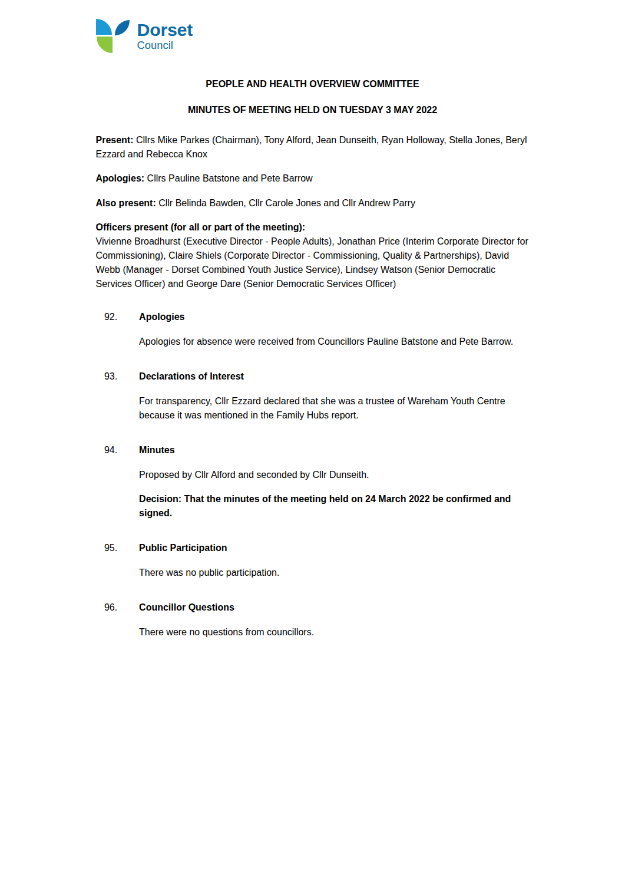Dorset Council
PEOPLE AND HEALTH OVERVIEW COMMITTEE MINUTES OF MEETING HELD ON TUESDAY 3 MAY 2022
Present: Cllrs Mike Parkes (Chairman), Tony Alford, Jean Dunseith, Ryan Holloway, Stella Jones, Beryl Ezzard and Rebecca Knox
Apologies: Cllrs Pauline Batstone and Pete Barrow
Also present: Cllr Belinda Bawden, Cllr Carole Jones and Cllr Andrew Parry
Officers present (for all or part of the meeting):
Vivienne Broadhurst (Executive Director - People Adults), Jonathan Price (Interim Corporate Director for Commissioning), Claire Shiels (Corporate Director - Commissioning, Quality & Partnerships), David Webb (Manager - Dorset Combined Youth Justice Service), Lindsey Watson (Senior Democratic Services Officer) and George Dare (Senior Democratic Services Officer)
Apologies
Apologies for absence were received from Councillors Pauline Batstone and Pete Barrow.
Declarations of Interest
For transparency, Cllr Ezzard declared that she was a trustee of Wareham Youth Centre because it was mentioned in the Family Hubs report.
Minutes
Proposed by Cllr Alford and seconded by Cllr Dunseith.
Decision: That the minutes of the meeting held on 24 March 2022 be confirmed and signed.
Public Participation
There was no public participation.
Councillor Questions
There were no questions from councillors.